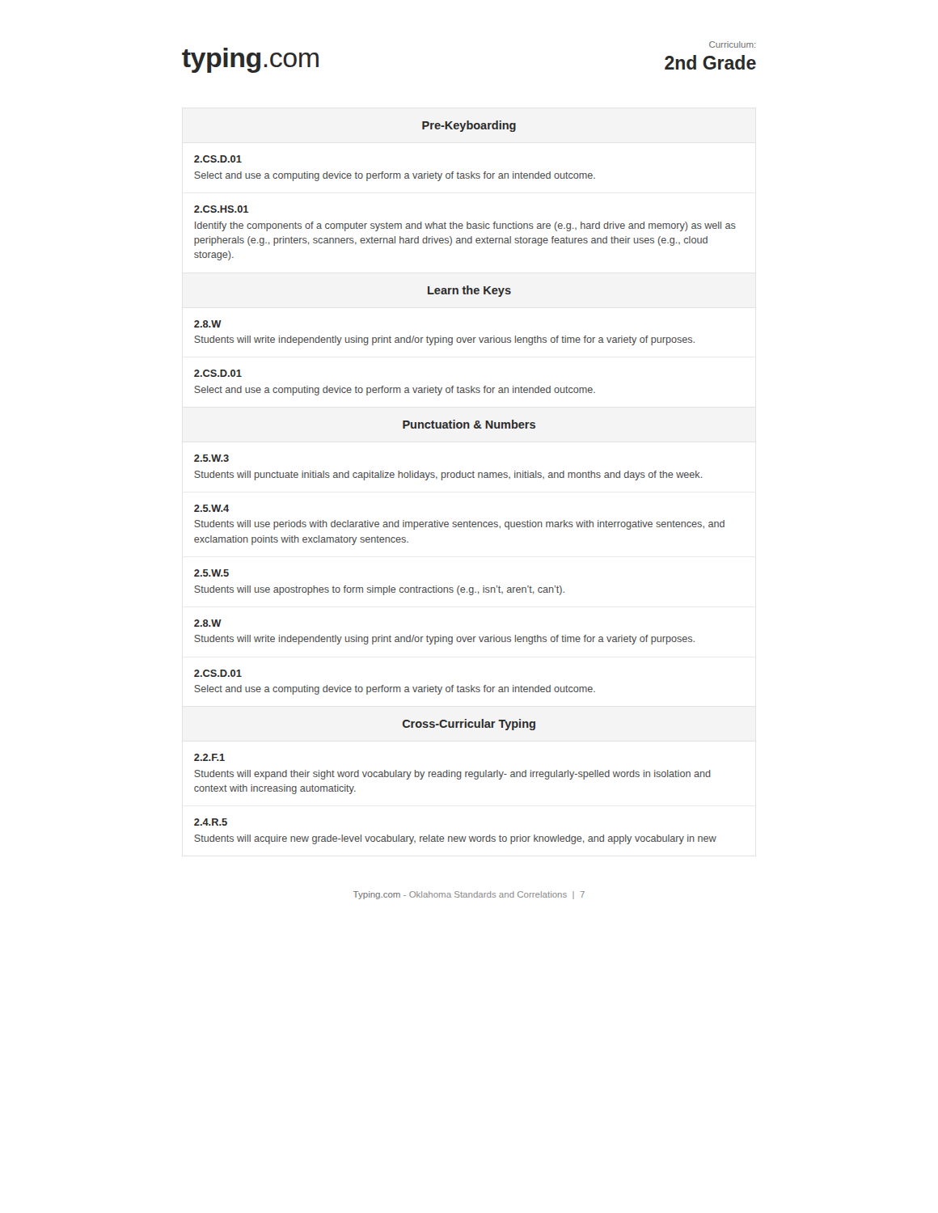typing.com
Curriculum:
2nd Grade
| Pre-Keyboarding |
| 2.CS.D.01 Select and use a computing device to perform a variety of tasks for an intended outcome. |
| 2.CS.HS.01 Identify the components of a computer system and what the basic functions are (e.g., hard drive and memory) as well as peripherals (e.g., printers, scanners, external hard drives) and external storage features and their uses (e.g., cloud storage). |
| Learn the Keys |
| 2.8.W Students will write independently using print and/or typing over various lengths of time for a variety of purposes. |
| 2.CS.D.01 Select and use a computing device to perform a variety of tasks for an intended outcome. |
| Punctuation & Numbers |
| 2.5.W.3 Students will punctuate initials and capitalize holidays, product names, initials, and months and days of the week. |
| 2.5.W.4 Students will use periods with declarative and imperative sentences, question marks with interrogative sentences, and exclamation points with exclamatory sentences. |
| 2.5.W.5 Students will use apostrophes to form simple contractions (e.g., isn’t, aren’t, can’t). |
| 2.8.W Students will write independently using print and/or typing over various lengths of time for a variety of purposes. |
| 2.CS.D.01 Select and use a computing device to perform a variety of tasks for an intended outcome. |
| Cross-Curricular Typing |
| 2.2.F.1 Students will expand their sight word vocabulary by reading regularly- and irregularly-spelled words in isolation and context with increasing automaticity. |
| 2.4.R.5 Students will acquire new grade-level vocabulary, relate new words to prior knowledge, and apply vocabulary in new |
Typing.com - Oklahoma Standards and Correlations | 7